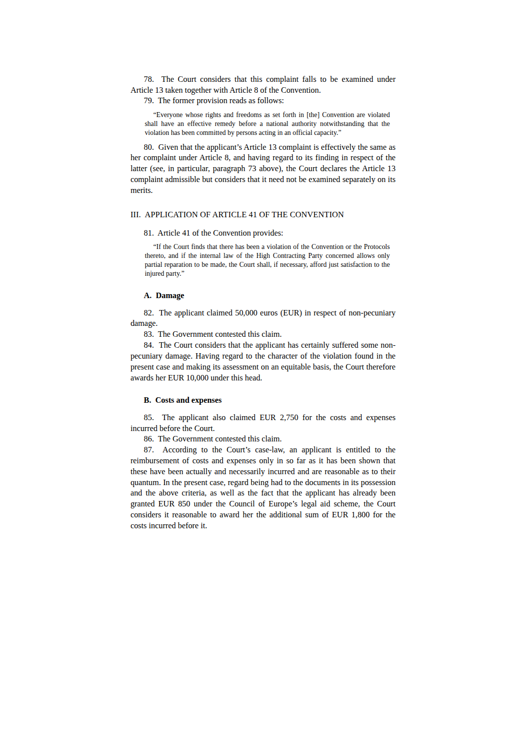78. The Court considers that this complaint falls to be examined under Article 13 taken together with Article 8 of the Convention.
79. The former provision reads as follows:
“Everyone whose rights and freedoms as set forth in [the] Convention are violated shall have an effective remedy before a national authority notwithstanding that the violation has been committed by persons acting in an official capacity.”
80. Given that the applicant’s Article 13 complaint is effectively the same as her complaint under Article 8, and having regard to its finding in respect of the latter (see, in particular, paragraph 73 above), the Court declares the Article 13 complaint admissible but considers that it need not be examined separately on its merits.
III. APPLICATION OF ARTICLE 41 OF THE CONVENTION
81. Article 41 of the Convention provides:
“If the Court finds that there has been a violation of the Convention or the Protocols thereto, and if the internal law of the High Contracting Party concerned allows only partial reparation to be made, the Court shall, if necessary, afford just satisfaction to the injured party.”
A. Damage
82. The applicant claimed 50,000 euros (EUR) in respect of non-pecuniary damage.
83. The Government contested this claim.
84. The Court considers that the applicant has certainly suffered some non-pecuniary damage. Having regard to the character of the violation found in the present case and making its assessment on an equitable basis, the Court therefore awards her EUR 10,000 under this head.
B. Costs and expenses
85. The applicant also claimed EUR 2,750 for the costs and expenses incurred before the Court.
86. The Government contested this claim.
87. According to the Court’s case-law, an applicant is entitled to the reimbursement of costs and expenses only in so far as it has been shown that these have been actually and necessarily incurred and are reasonable as to their quantum. In the present case, regard being had to the documents in its possession and the above criteria, as well as the fact that the applicant has already been granted EUR 850 under the Council of Europe’s legal aid scheme, the Court considers it reasonable to award her the additional sum of EUR 1,800 for the costs incurred before it.